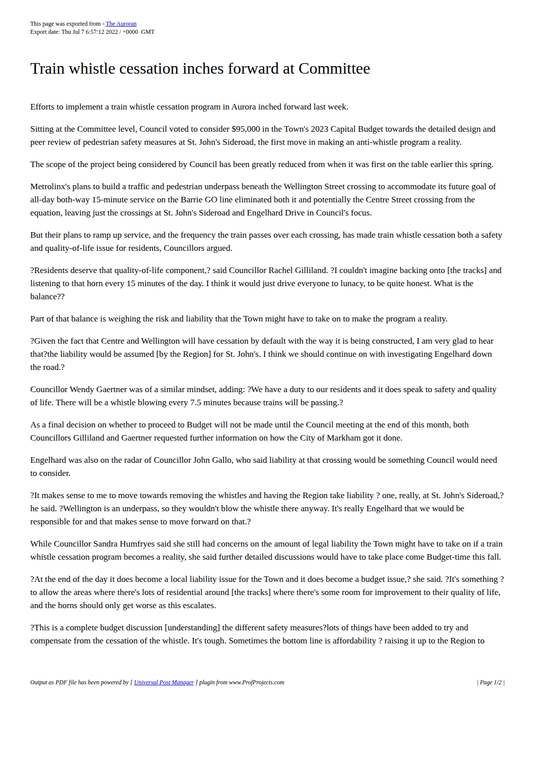This page was exported from - The Auroran
Export date: Thu Jul 7 6:57:12 2022 / +0000 GMT
Train whistle cessation inches forward at Committee
Efforts to implement a train whistle cessation program in Aurora inched forward last week.
Sitting at the Committee level, Council voted to consider $95,000 in the Town's 2023 Capital Budget towards the detailed design and peer review of pedestrian safety measures at St. John's Sideroad, the first move in making an anti-whistle program a reality.
The scope of the project being considered by Council has been greatly reduced from when it was first on the table earlier this spring.
Metrolinx's plans to build a traffic and pedestrian underpass beneath the Wellington Street crossing to accommodate its future goal of all-day both-way 15-minute service on the Barrie GO line eliminated both it and potentially the Centre Street crossing from the equation, leaving just the crossings at St. John's Sideroad and Engelhard Drive in Council's focus.
But their plans to ramp up service, and the frequency the train passes over each crossing, has made train whistle cessation both a safety and quality-of-life issue for residents, Councillors argued.
?Residents deserve that quality-of-life component,? said Councillor Rachel Gilliland. ?I couldn't imagine backing onto [the tracks] and listening to that horn every 15 minutes of the day. I think it would just drive everyone to lunacy, to be quite honest. What is the balance??
Part of that balance is weighing the risk and liability that the Town might have to take on to make the program a reality.
?Given the fact that Centre and Wellington will have cessation by default with the way it is being constructed, I am very glad to hear that?the liability would be assumed [by the Region] for St. John's. I think we should continue on with investigating Engelhard down the road.?
Councillor Wendy Gaertner was of a similar mindset, adding: ?We have a duty to our residents and it does speak to safety and quality of life. There will be a whistle blowing every 7.5 minutes because trains will be passing.?
As a final decision on whether to proceed to Budget will not be made until the Council meeting at the end of this month, both Councillors Gilliland and Gaertner requested further information on how the City of Markham got it done.
Engelhard was also on the radar of Councillor John Gallo, who said liability at that crossing would be something Council would need to consider.
?It makes sense to me to move towards removing the whistles and having the Region take liability ? one, really, at St. John's Sideroad,? he said. ?Wellington is an underpass, so they wouldn't blow the whistle there anyway. It's really Engelhard that we would be responsible for and that makes sense to move forward on that.?
While Councillor Sandra Humfryes said she still had concerns on the amount of legal liability the Town might have to take on if a train whistle cessation program becomes a reality, she said further detailed discussions would have to take place come Budget-time this fall.
?At the end of the day it does become a local liability issue for the Town and it does become a budget issue,? she said. ?It's something ? to allow the areas where there's lots of residential around [the tracks] where there's some room for improvement to their quality of life, and the horns should only get worse as this escalates.
?This is a complete budget discussion [understanding] the different safety measures?lots of things have been added to try and compensate from the cessation of the whistle. It's tough. Sometimes the bottom line is affordability ? raising it up to the Region to
Output as PDF file has been powered by [ Universal Post Manager ] plugin from www.ProfProjects.com | Page 1/2 |